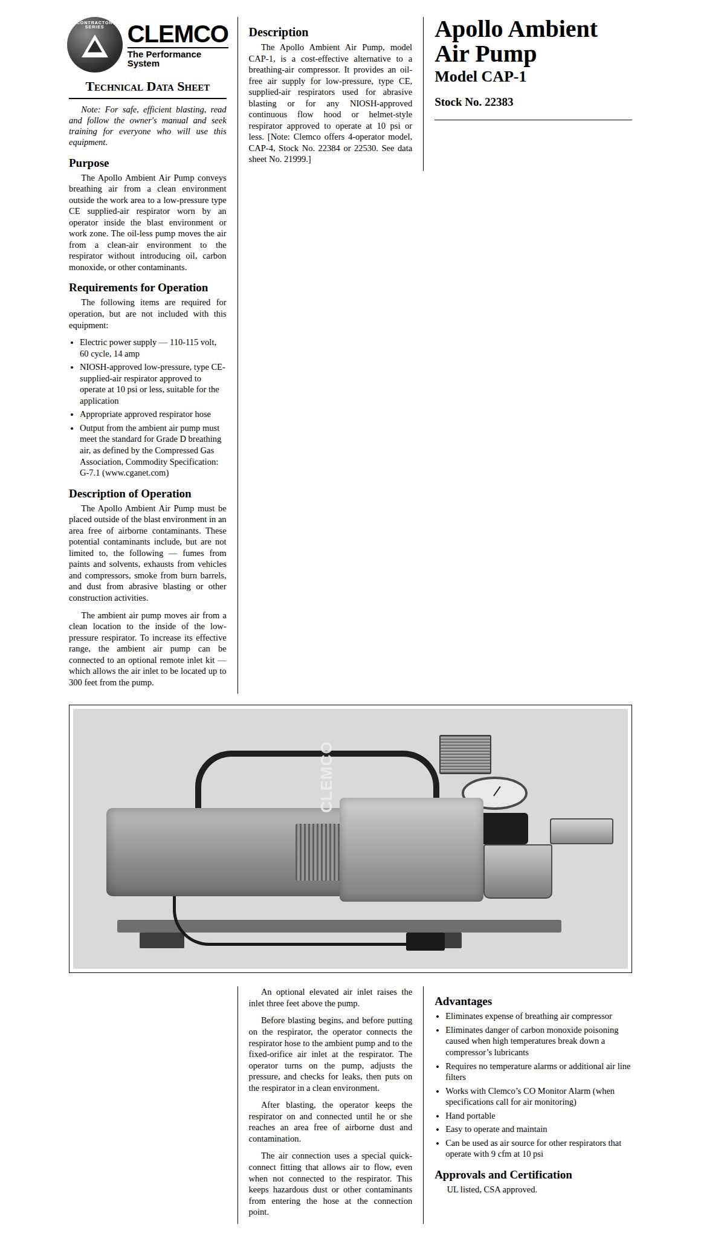CONTRACTOR SERIES
CLEMCO
The Performance
System
Technical Data Sheet
Note: For safe, efficient blasting, read and follow the owner's manual and seek training for everyone who will use this equipment.
Purpose
The Apollo Ambient Air Pump conveys breathing air from a clean environment outside the work area to a low-pressure type CE supplied-air respirator worn by an operator inside the blast environment or work zone. The oil-less pump moves the air from a clean-air environment to the respirator without introducing oil, carbon monoxide, or other contaminants.
Requirements for Operation
The following items are required for operation, but are not included with this equipment:
Electric power supply — 110-115 volt, 60 cycle, 14 amp
NIOSH-approved low-pressure, type CE-supplied-air respirator approved to operate at 10 psi or less, suitable for the application
Appropriate approved respirator hose
Output from the ambient air pump must meet the standard for Grade D breathing air, as defined by the Compressed Gas Association, Commodity Specification: G-7.1 (www.cganet.com)
Description of Operation
The Apollo Ambient Air Pump must be placed outside of the blast environment in an area free of airborne contaminants. These potential contaminants include, but are not limited to, the following — fumes from paints and solvents, exhausts from vehicles and compressors, smoke from burn barrels, and dust from abrasive blasting or other construction activities.
The ambient air pump moves air from a clean location to the inside of the low-pressure respirator. To increase its effective range, the ambient air pump can be connected to an optional remote inlet kit — which allows the air inlet to be located up to 300 feet from the pump.
Description
The Apollo Ambient Air Pump, model CAP-1, is a cost-effective alternative to a breathing-air compressor. It provides an oil-free air supply for low-pressure, type CE, supplied-air respirators used for abrasive blasting or for any NIOSH-approved continuous flow hood or helmet-style respirator approved to operate at 10 psi or less. [Note: Clemco offers 4-operator model, CAP-4, Stock No. 22384 or 22530. See data sheet No. 21999.]
Apollo Ambient Air Pump
Model CAP-1
Stock No. 22383
CLEMCO
An optional elevated air inlet raises the inlet three feet above the pump.
Before blasting begins, and before putting on the respirator, the operator connects the respirator hose to the ambient pump and to the fixed-orifice air inlet at the respirator. The operator turns on the pump, adjusts the pressure, and checks for leaks, then puts on the respirator in a clean environment.
After blasting, the operator keeps the respirator on and connected until he or she reaches an area free of airborne dust and contamination.
The air connection uses a special quick-connect fitting that allows air to flow, even when not connected to the respirator. This keeps hazardous dust or other contaminants from entering the hose at the connection point.
Advantages
Eliminates expense of breathing air compressor
Eliminates danger of carbon monoxide poisoning caused when high temperatures break down a compressor’s lubricants
Requires no temperature alarms or additional air line filters
Works with Clemco’s CO Monitor Alarm (when specifications call for air monitoring)
Hand portable
Easy to operate and maintain
Can be used as air source for other respirators that operate with 9 cfm at 10 psi
Approvals and Certification
UL listed, CSA approved.